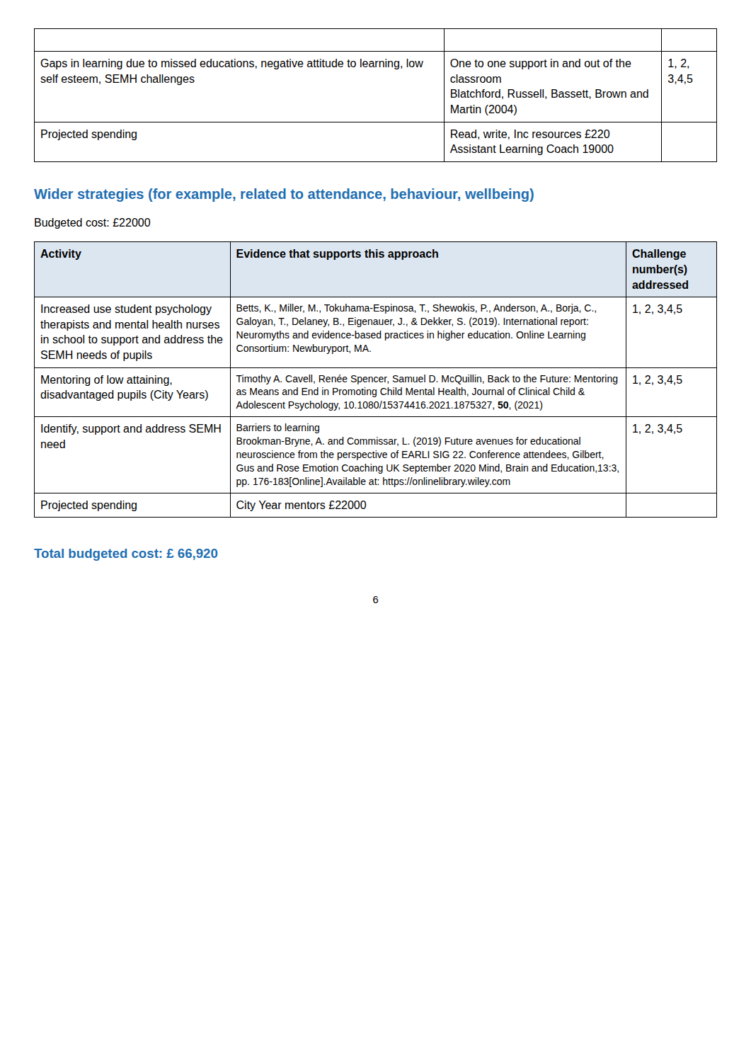| Gaps in learning due to missed educations, negative attitude to learning, low self esteem, SEMH challenges | One to one support in and out of the classroom Blatchford, Russell, Bassett, Brown and Martin (2004) | 1, 2, 3,4,5 |
| Projected spending | Read, write, Inc resources £220 Assistant Learning Coach 19000 | |
Wider strategies (for example, related to attendance, behaviour, wellbeing)
Budgeted cost: £22000
| Activity | Evidence that supports this approach | Challenge number(s) addressed |
| --- | --- | --- |
| Increased use student psychology therapists and mental health nurses in school to support and address the SEMH needs of pupils | Betts, K., Miller, M., Tokuhama-Espinosa, T., Shewokis, P., Anderson, A., Borja, C., Galoyan, T., Delaney, B., Eigenauer, J., & Dekker, S. (2019). International report: Neuromyths and evidence-based practices in higher education. Online Learning Consortium: Newburyport, MA. | 1, 2, 3,4,5 |
| Mentoring of low attaining, disadvantaged pupils (City Years) | Timothy A. Cavell, Renée Spencer, Samuel D. McQuillin, Back to the Future: Mentoring as Means and End in Promoting Child Mental Health, Journal of Clinical Child & Adolescent Psychology, 10.1080/15374416.2021.1875327, 50 , (2021) | 1, 2, 3,4,5 |
| Identify, support and address SEMH need | Barriers to learning Brookman-Bryne, A. and Commissar, L. (2019) Future avenues for educational neuroscience from the perspective of EARLI SIG 22. Conference attendees, Gilbert, Gus and Rose Emotion Coaching UK September 2020 Mind, Brain and Education,13:3, pp. 176-183[Online].Available at: https://onlinelibrary.wiley.com | 1, 2, 3,4,5 |
| Projected spending | City Year mentors £22000 | |
Total budgeted cost: £ 66,920
6